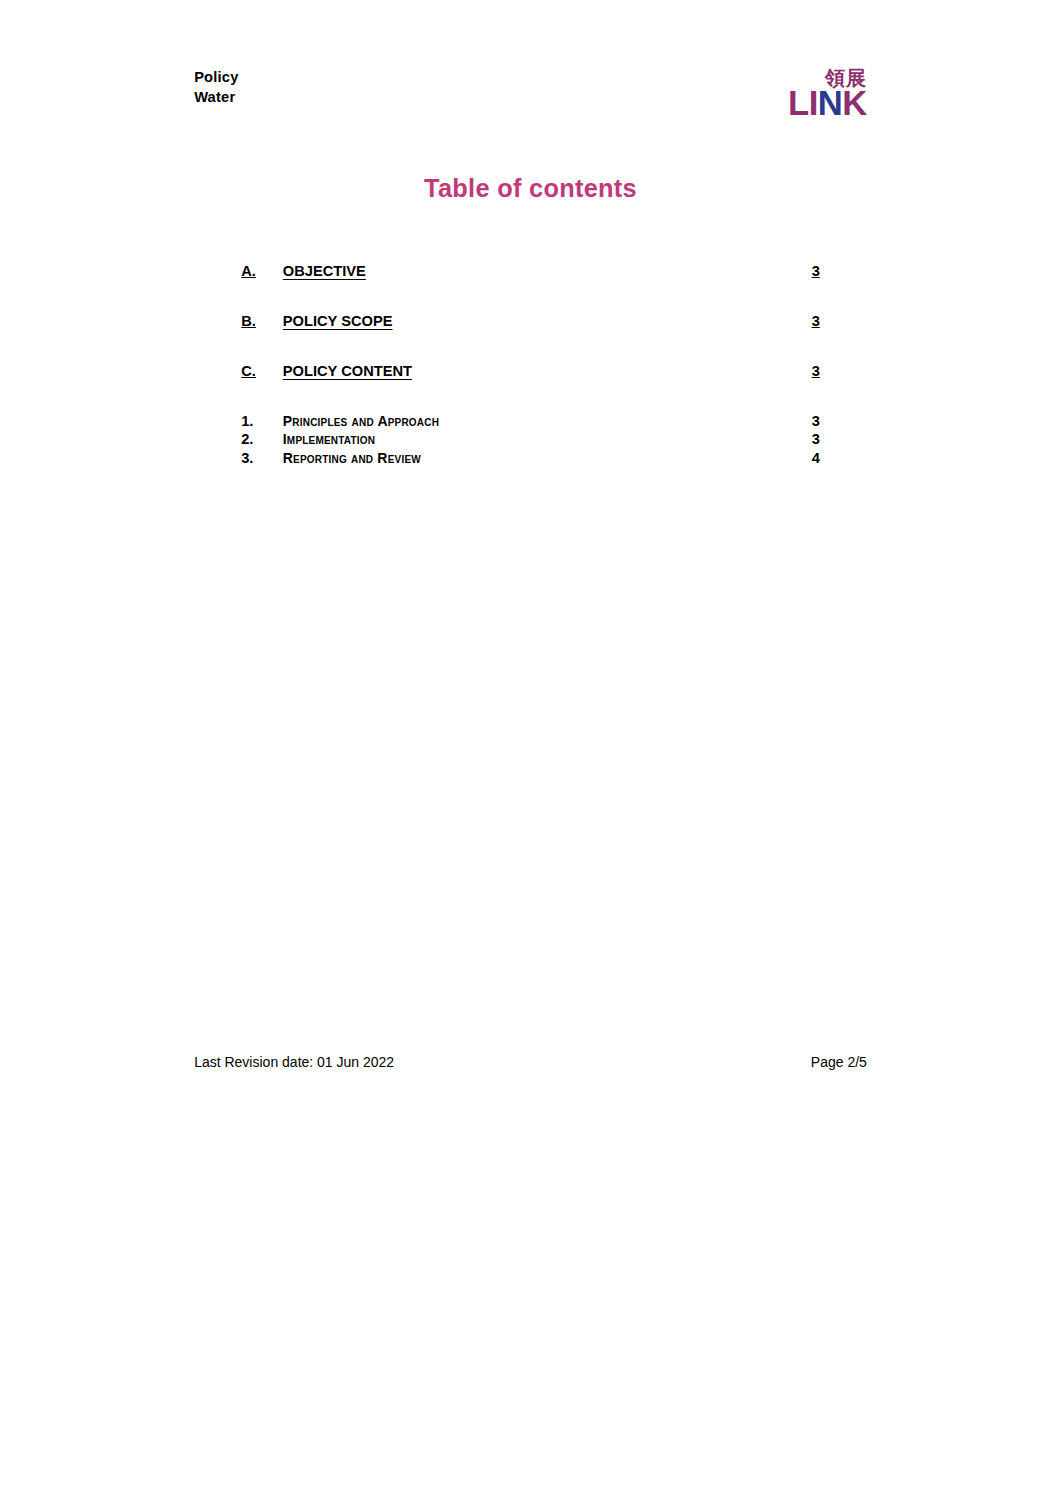Policy
Water
領展
LINK
Table of contents
A. OBJECTIVE 3
B. POLICY SCOPE 3
C. POLICY CONTENT 3
1. Principles and Approach 3
2. Implementation 3
3. Reporting and Review 4
Last Revision date: 01 Jun 2022
Page 2/5